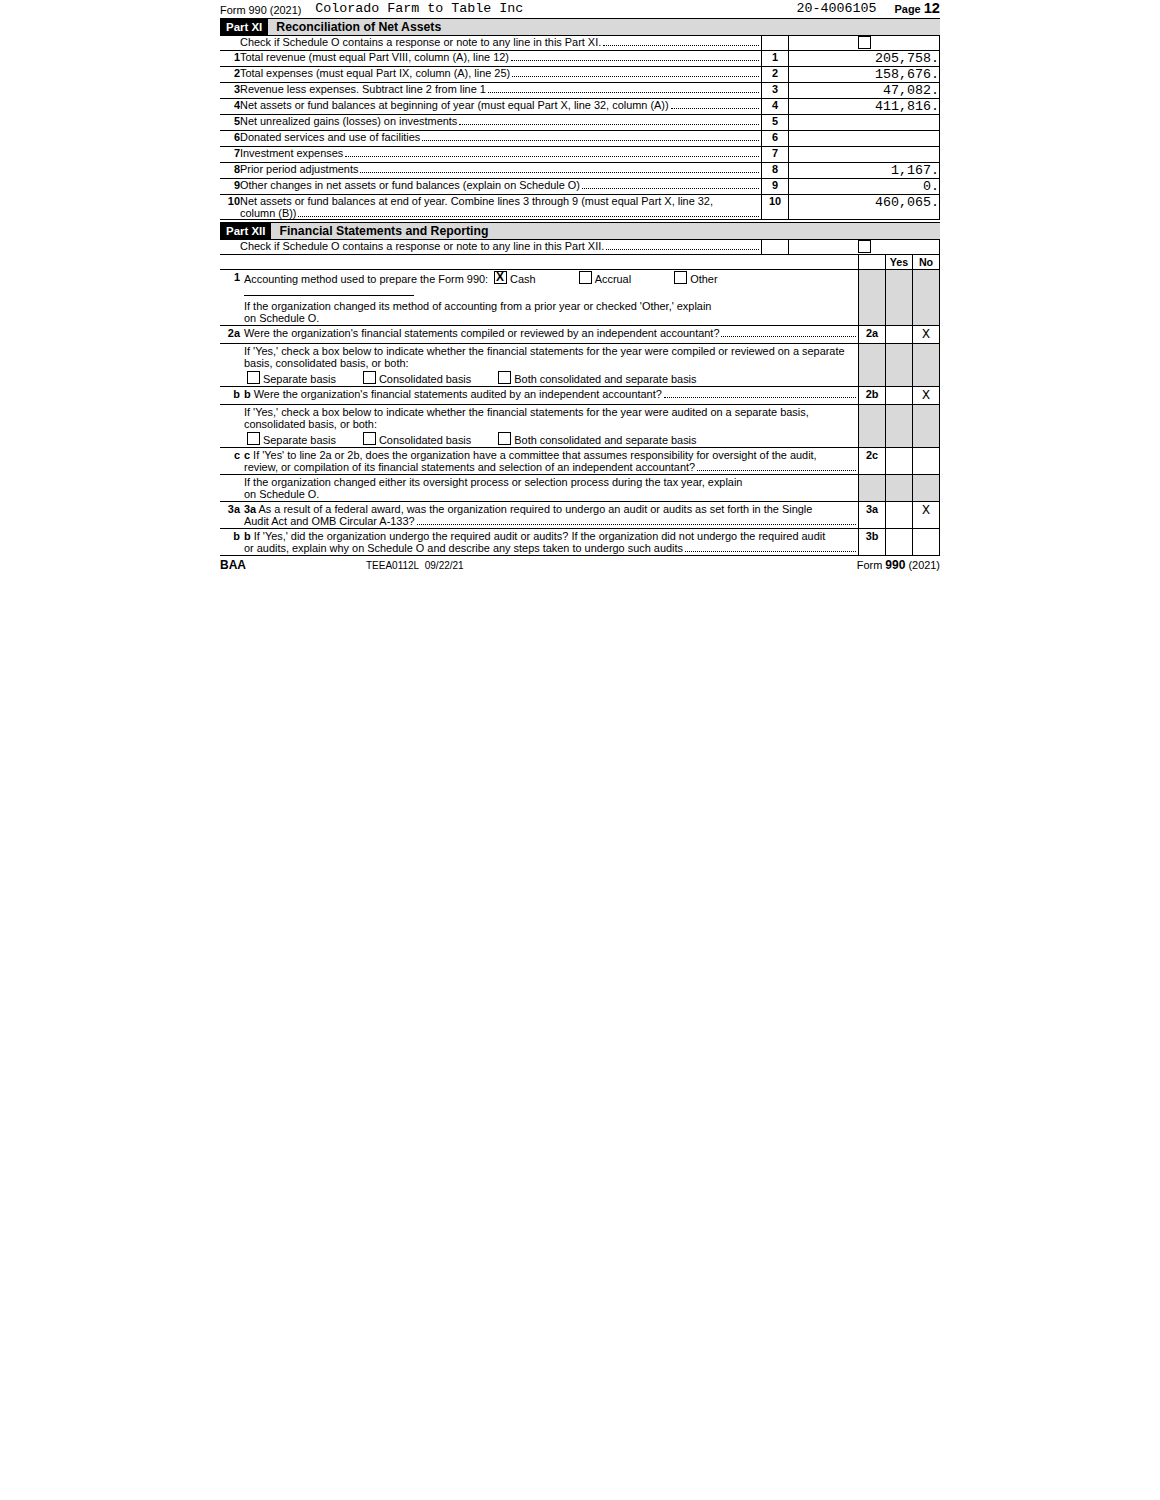Form 990 (2021)
Colorado Farm to Table Inc
20-4006105
Page 12
Part XI
Reconciliation of Net Assets
| | Check if Schedule O contains a response or note to any line in this Part XI. | | |
| 1 | Total revenue (must equal Part VIII, column (A), line 12) | 1 | 205,758. |
| 2 | Total expenses (must equal Part IX, column (A), line 25) | 2 | 158,676. |
| 3 | Revenue less expenses. Subtract line 2 from line 1 | 3 | 47,082. |
| 4 | Net assets or fund balances at beginning of year (must equal Part X, line 32, column (A)) | 4 | 411,816. |
| 5 | Net unrealized gains (losses) on investments | 5 | |
| 6 | Donated services and use of facilities | 6 | |
| 7 | Investment expenses | 7 | |
| 8 | Prior period adjustments | 8 | 1,167. |
| 9 | Other changes in net assets or fund balances (explain on Schedule O) | 9 | 0. |
| 10 | Net assets or fund balances at end of year. Combine lines 3 through 9 (must equal Part X, line 32, column (B)) | 10 | 460,065. |
Part XII
Financial Statements and Reporting
| | Check if Schedule O contains a response or note to any line in this Part XII. | | |
| | | | Yes | No |
| 1 | Accounting method used to prepare the Form 990: Cash Accrual Other | | | |
| | If the organization changed its method of accounting from a prior year or checked 'Other,' explain on Schedule O. | | | |
| 2a | Were the organization's financial statements compiled or reviewed by an independent accountant? | 2a | | X |
| | If 'Yes,' check a box below to indicate whether the financial statements for the year were compiled or reviewed on a separate basis, consolidated basis, or both: Separate basis Consolidated basis Both consolidated and separate basis | | | |
| b | b Were the organization's financial statements audited by an independent accountant? | 2b | | X |
| | If 'Yes,' check a box below to indicate whether the financial statements for the year were audited on a separate basis, consolidated basis, or both: Separate basis Consolidated basis Both consolidated and separate basis | | | |
| c | c If 'Yes' to line 2a or 2b, does the organization have a committee that assumes responsibility for oversight of the audit, review, or compilation of its financial statements and selection of an independent accountant? | 2c | | |
| | If the organization changed either its oversight process or selection process during the tax year, explain on Schedule O. | | | |
| 3a | 3a As a result of a federal award, was the organization required to undergo an audit or audits as set forth in the Single Audit Act and OMB Circular A-133? | 3a | | X |
| b | b If 'Yes,' did the organization undergo the required audit or audits? If the organization did not undergo the required audit or audits, explain why on Schedule O and describe any steps taken to undergo such audits | 3b | | |
BAA
TEEA0112L 09/22/21
Form 990 (2021)